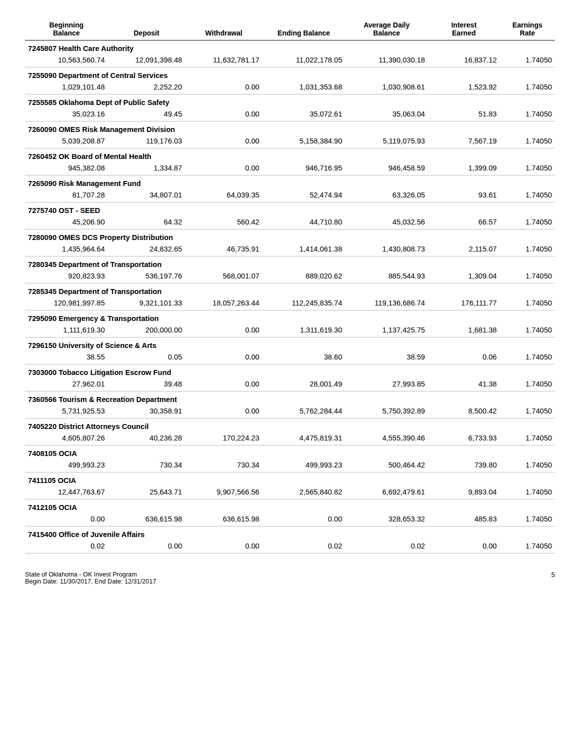| Beginning Balance | Deposit | Withdrawal | Ending Balance | Average Daily Balance | Interest Earned | Earnings Rate |
| --- | --- | --- | --- | --- | --- | --- |
| 7245807 Health Care Authority |
| 10,563,560.74 | 12,091,398.48 | 11,632,781.17 | 11,022,178.05 | 11,390,030.18 | 16,837.12 | 1.74050 |
| 7255090 Department of Central Services |
| 1,029,101.48 | 2,252.20 | 0.00 | 1,031,353.68 | 1,030,908.61 | 1,523.92 | 1.74050 |
| 7255585 Oklahoma Dept of Public Safety |
| 35,023.16 | 49.45 | 0.00 | 35,072.61 | 35,063.04 | 51.83 | 1.74050 |
| 7260090 OMES Risk Management Division |
| 5,039,208.87 | 119,176.03 | 0.00 | 5,158,384.90 | 5,119,075.93 | 7,567.19 | 1.74050 |
| 7260452 OK Board of Mental Health |
| 945,382.08 | 1,334.87 | 0.00 | 946,716.95 | 946,458.59 | 1,399.09 | 1.74050 |
| 7265090 Risk Management Fund |
| 81,707.28 | 34,807.01 | 64,039.35 | 52,474.94 | 63,326.05 | 93.61 | 1.74050 |
| 7275740 OST - SEED |
| 45,206.90 | 64.32 | 560.42 | 44,710.80 | 45,032.56 | 66.57 | 1.74050 |
| 7280090 OMES DCS Property Distribution |
| 1,435,964.64 | 24,832.65 | 46,735.91 | 1,414,061.38 | 1,430,808.73 | 2,115.07 | 1.74050 |
| 7280345 Department of Transportation |
| 920,823.93 | 536,197.76 | 568,001.07 | 889,020.62 | 885,544.93 | 1,309.04 | 1.74050 |
| 7285345 Department of Transportation |
| 120,981,997.85 | 9,321,101.33 | 18,057,263.44 | 112,245,835.74 | 119,136,686.74 | 176,111.77 | 1.74050 |
| 7295090 Emergency & Transportation |
| 1,111,619.30 | 200,000.00 | 0.00 | 1,311,619.30 | 1,137,425.75 | 1,681.38 | 1.74050 |
| 7296150 University of Science & Arts |
| 38.55 | 0.05 | 0.00 | 38.60 | 38.59 | 0.06 | 1.74050 |
| 7303000 Tobacco Litigation Escrow Fund |
| 27,962.01 | 39.48 | 0.00 | 28,001.49 | 27,993.85 | 41.38 | 1.74050 |
| 7360566 Tourism & Recreation Department |
| 5,731,925.53 | 30,358.91 | 0.00 | 5,762,284.44 | 5,750,392.89 | 8,500.42 | 1.74050 |
| 7405220 District Attorneys Council |
| 4,605,807.26 | 40,236.28 | 170,224.23 | 4,475,819.31 | 4,555,390.46 | 6,733.93 | 1.74050 |
| 7408105 OCIA |
| 499,993.23 | 730.34 | 730.34 | 499,993.23 | 500,464.42 | 739.80 | 1.74050 |
| 7411105 OCIA |
| 12,447,763.67 | 25,643.71 | 9,907,566.56 | 2,565,840.82 | 6,692,479.61 | 9,893.04 | 1.74050 |
| 7412105 OCIA |
| 0.00 | 636,615.98 | 636,615.98 | 0.00 | 328,653.32 | 485.83 | 1.74050 |
| 7415400 Office of Juvenile Affairs |
| 0.02 | 0.00 | 0.00 | 0.02 | 0.02 | 0.00 | 1.74050 |
5 State of Oklahoma - OK Invest Program
Begin Date: 11/30/2017, End Date: 12/31/2017